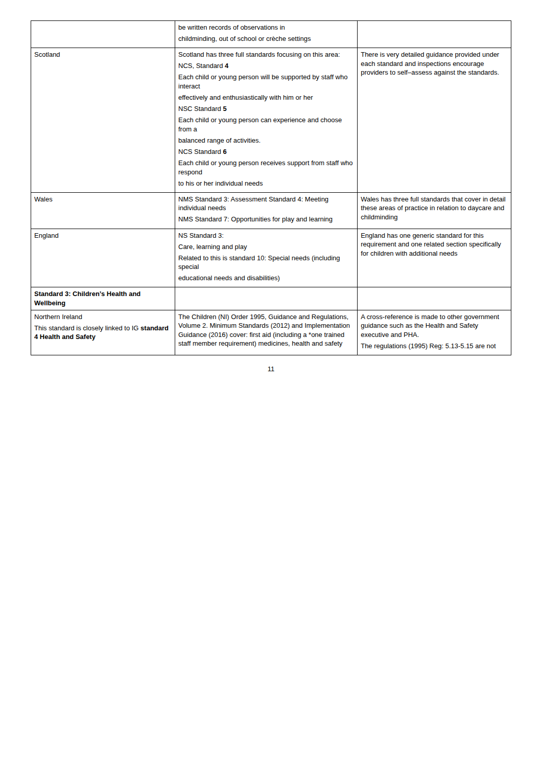| | be written records of observations in childminding, out of school or crèche settings | |
| Scotland | Scotland has three full standards focusing on this area: NCS, Standard 4 Each child or young person will be supported by staff who interact effectively and enthusiastically with him or her NSC Standard 5 Each child or young person can experience and choose from a balanced range of activities. NCS Standard 6 Each child or young person receives support from staff who respond to his or her individual needs | There is very detailed guidance provided under each standard and inspections encourage providers to self–assess against the standards. |
| Wales | NMS Standard 3: Assessment Standard 4: Meeting individual needs NMS Standard 7: Opportunities for play and learning | Wales has three full standards that cover in detail these areas of practice in relation to daycare and childminding |
| England | NS Standard 3: Care, learning and play Related to this is standard 10: Special needs (including special educational needs and disabilities) | England has one generic standard for this requirement and one related section specifically for children with additional needs |
| Standard 3: Children’s Health and Wellbeing | | |
| Northern Ireland This standard is closely linked to IG standard 4 Health and Safety | The Children (NI) Order 1995, Guidance and Regulations, Volume 2. Minimum Standards (2012) and Implementation Guidance (2016) cover: first aid (including a *one trained staff member requirement) medicines, health and safety | A cross-reference is made to other government guidance such as the Health and Safety executive and PHA. The regulations (1995) Reg: 5.13-5.15 are not |
11